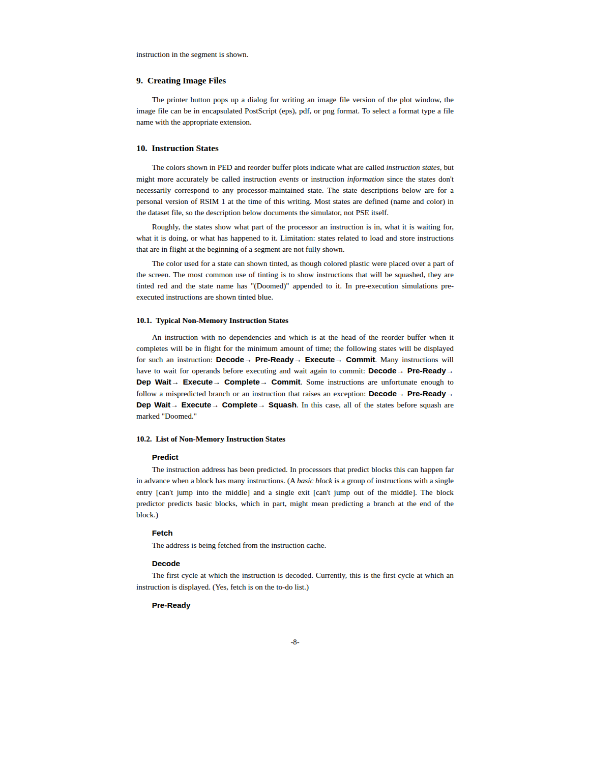instruction in the segment is shown.
9. Creating Image Files
The printer button pops up a dialog for writing an image file version of the plot window, the image file can be in encapsulated PostScript (eps), pdf, or png format. To select a format type a file name with the appropriate extension.
10. Instruction States
The colors shown in PED and reorder buffer plots indicate what are called instruction states, but might more accurately be called instruction events or instruction information since the states don't necessarily correspond to any processor-maintained state. The state descriptions below are for a personal version of RSIM 1 at the time of this writing. Most states are defined (name and color) in the dataset file, so the description below documents the simulator, not PSE itself.
Roughly, the states show what part of the processor an instruction is in, what it is waiting for, what it is doing, or what has happened to it. Limitation: states related to load and store instructions that are in flight at the beginning of a segment are not fully shown.
The color used for a state can shown tinted, as though colored plastic were placed over a part of the screen. The most common use of tinting is to show instructions that will be squashed, they are tinted red and the state name has "(Doomed)" appended to it. In pre-execution simulations pre-executed instructions are shown tinted blue.
10.1. Typical Non-Memory Instruction States
An instruction with no dependencies and which is at the head of the reorder buffer when it completes will be in flight for the minimum amount of time; the following states will be displayed for such an instruction: Decode→ Pre-Ready→ Execute→ Commit. Many instructions will have to wait for operands before executing and wait again to commit: Decode→ Pre-Ready→ Dep Wait→ Execute→ Complete→ Commit. Some instructions are unfortunate enough to follow a mispredicted branch or an instruction that raises an exception: Decode→ Pre-Ready→ Dep Wait→ Execute→ Complete→ Squash. In this case, all of the states before squash are marked "Doomed."
10.2. List of Non-Memory Instruction States
Predict
The instruction address has been predicted. In processors that predict blocks this can happen far in advance when a block has many instructions. (A basic block is a group of instructions with a single entry [can't jump into the middle] and a single exit [can't jump out of the middle]. The block predictor predicts basic blocks, which in part, might mean predicting a branch at the end of the block.)
Fetch
The address is being fetched from the instruction cache.
Decode
The first cycle at which the instruction is decoded. Currently, this is the first cycle at which an instruction is displayed. (Yes, fetch is on the to-do list.)
Pre-Ready
-8-